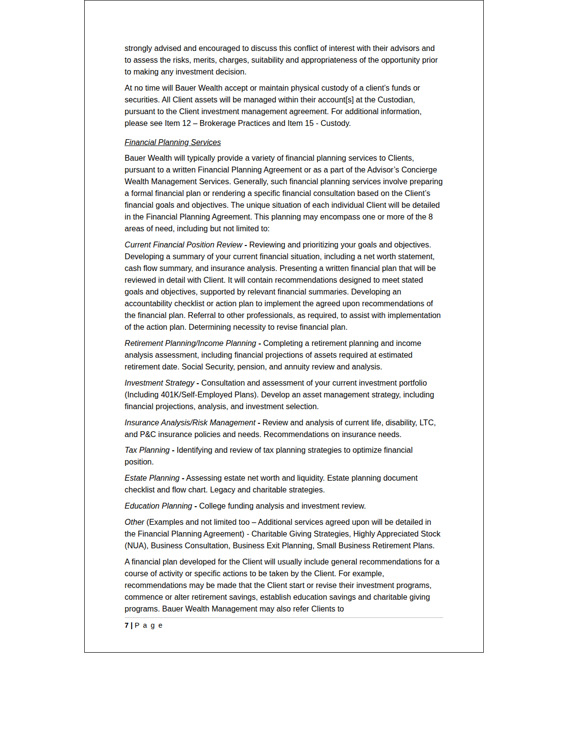strongly advised and encouraged to discuss this conflict of interest with their advisors and to assess the risks, merits, charges, suitability and appropriateness of the opportunity prior to making any investment decision.
At no time will Bauer Wealth accept or maintain physical custody of a client’s funds or securities. All Client assets will be managed within their account[s] at the Custodian, pursuant to the Client investment management agreement. For additional information, please see Item 12 – Brokerage Practices and Item 15 - Custody.
Financial Planning Services
Bauer Wealth will typically provide a variety of financial planning services to Clients, pursuant to a written Financial Planning Agreement or as a part of the Advisor’s Concierge Wealth Management Services. Generally, such financial planning services involve preparing a formal financial plan or rendering a specific financial consultation based on the Client’s financial goals and objectives. The unique situation of each individual Client will be detailed in the Financial Planning Agreement. This planning may encompass one or more of the 8 areas of need, including but not limited to:
Current Financial Position Review - Reviewing and prioritizing your goals and objectives. Developing a summary of your current financial situation, including a net worth statement, cash flow summary, and insurance analysis. Presenting a written financial plan that will be reviewed in detail with Client. It will contain recommendations designed to meet stated goals and objectives, supported by relevant financial summaries. Developing an accountability checklist or action plan to implement the agreed upon recommendations of the financial plan. Referral to other professionals, as required, to assist with implementation of the action plan. Determining necessity to revise financial plan.
Retirement Planning/Income Planning - Completing a retirement planning and income analysis assessment, including financial projections of assets required at estimated retirement date. Social Security, pension, and annuity review and analysis.
Investment Strategy - Consultation and assessment of your current investment portfolio (Including 401K/Self-Employed Plans). Develop an asset management strategy, including financial projections, analysis, and investment selection.
Insurance Analysis/Risk Management - Review and analysis of current life, disability, LTC, and P&C insurance policies and needs. Recommendations on insurance needs.
Tax Planning - Identifying and review of tax planning strategies to optimize financial position.
Estate Planning - Assessing estate net worth and liquidity. Estate planning document checklist and flow chart. Legacy and charitable strategies.
Education Planning - College funding analysis and investment review.
Other (Examples and not limited too – Additional services agreed upon will be detailed in the Financial Planning Agreement) - Charitable Giving Strategies, Highly Appreciated Stock (NUA), Business Consultation, Business Exit Planning, Small Business Retirement Plans.
A financial plan developed for the Client will usually include general recommendations for a course of activity or specific actions to be taken by the Client. For example, recommendations may be made that the Client start or revise their investment programs, commence or alter retirement savings, establish education savings and charitable giving programs. Bauer Wealth Management may also refer Clients to
7 | P a g e